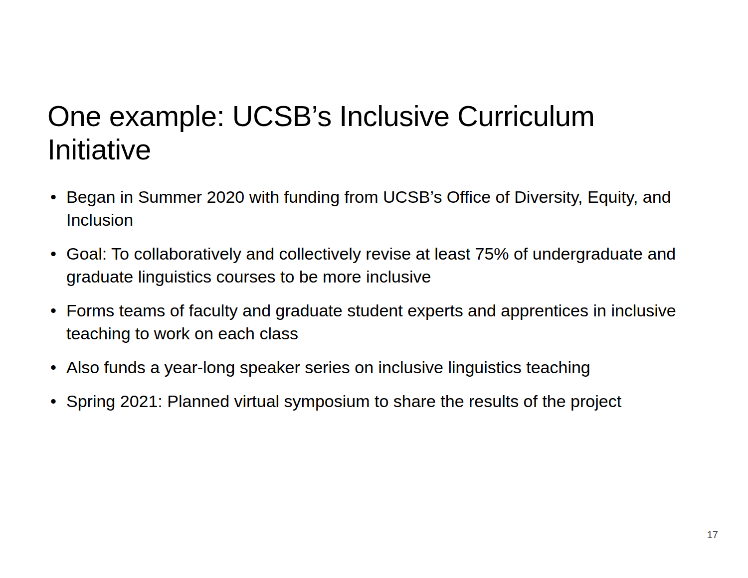One example: UCSB’s Inclusive Curriculum Initiative
Began in Summer 2020 with funding from UCSB’s Office of Diversity, Equity, and Inclusion
Goal: To collaboratively and collectively revise at least 75% of undergraduate and graduate linguistics courses to be more inclusive
Forms teams of faculty and graduate student experts and apprentices in inclusive teaching to work on each class
Also funds a year-long speaker series on inclusive linguistics teaching
Spring 2021: Planned virtual symposium to share the results of the project
17